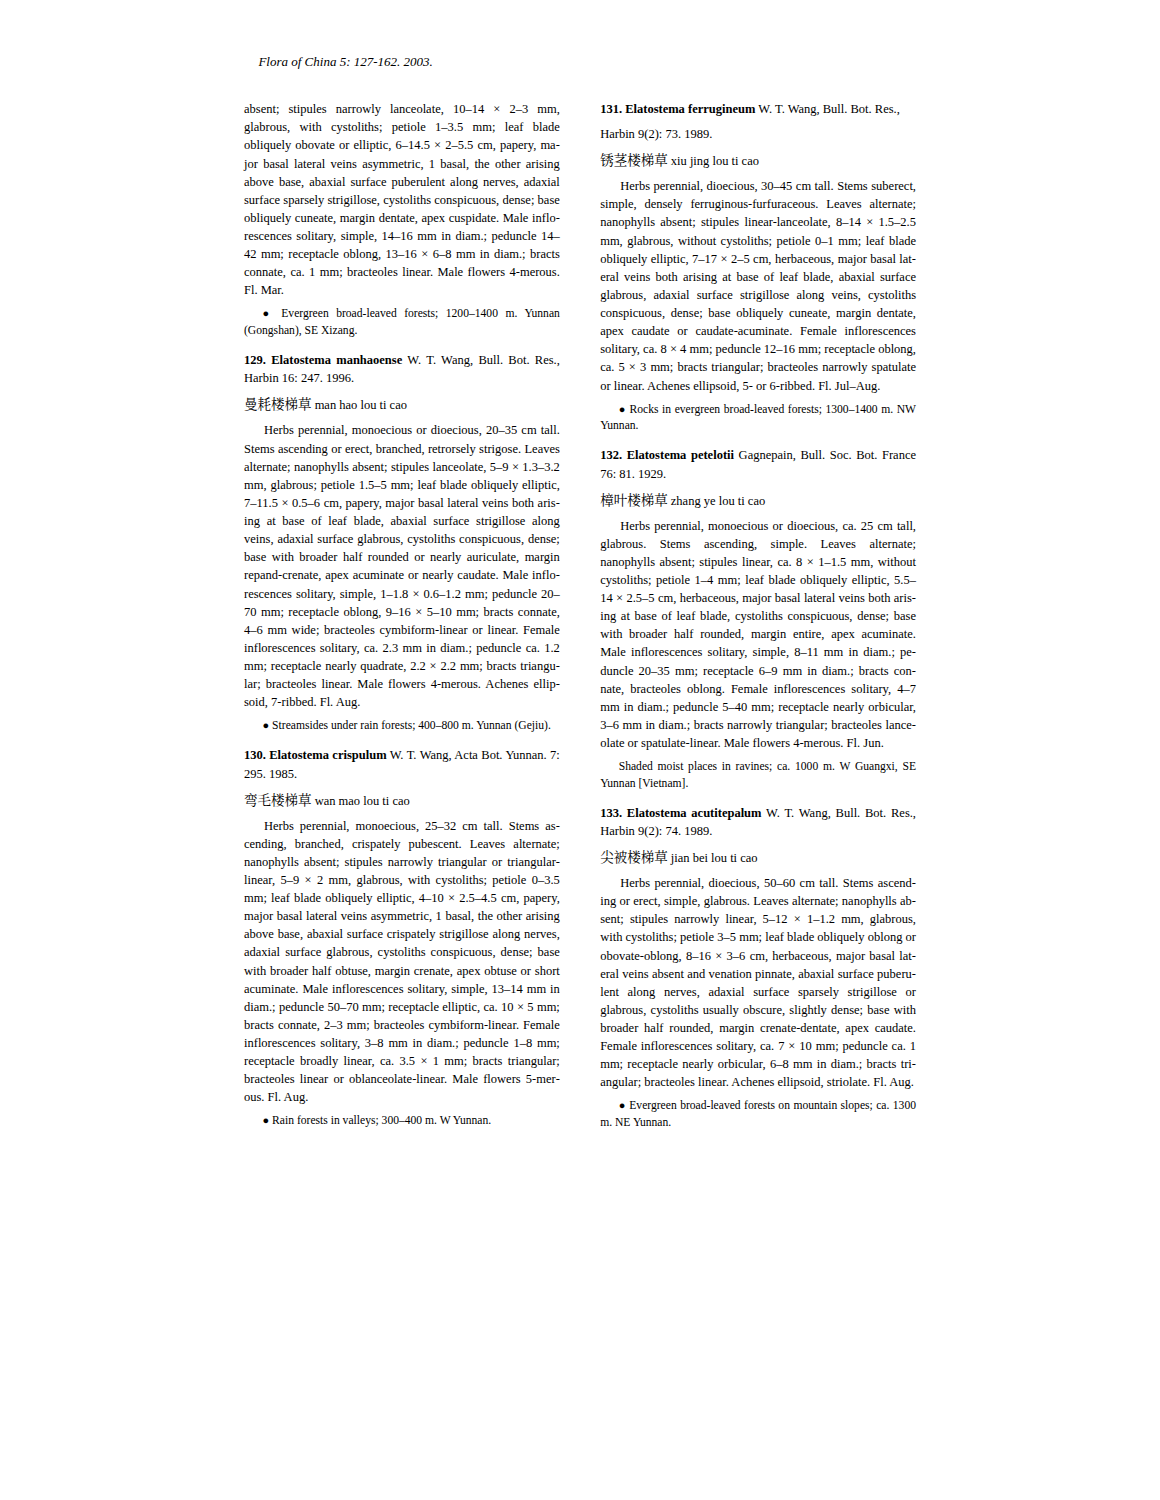Flora of China 5: 127-162. 2003.
absent; stipules narrowly lanceolate, 10–14 × 2–3 mm, glabrous, with cystoliths; petiole 1–3.5 mm; leaf blade obliquely obovate or elliptic, 6–14.5 × 2–5.5 cm, papery, major basal lateral veins asymmetric, 1 basal, the other arising above base, abaxial surface puberulent along nerves, adaxial surface sparsely strigillose, cystoliths conspicuous, dense; base obliquely cuneate, margin dentate, apex cuspidate. Male inflorescences solitary, simple, 14–16 mm in diam.; peduncle 14–42 mm; receptacle oblong, 13–16 × 6–8 mm in diam.; bracts connate, ca. 1 mm; bracteoles linear. Male flowers 4-merous. Fl. Mar.
● Evergreen broad-leaved forests; 1200–1400 m. Yunnan (Gongshan), SE Xizang.
129. Elatostema manhaoense W. T. Wang, Bull. Bot. Res., Harbin 16: 247. 1996.
曼耗楼梯草 man hao lou ti cao
Herbs perennial, monoecious or dioecious, 20–35 cm tall. Stems ascending or erect, branched, retrorsely strigose. Leaves alternate; nanophylls absent; stipules lanceolate, 5–9 × 1.3–3.2 mm, glabrous; petiole 1.5–5 mm; leaf blade obliquely elliptic, 7–11.5 × 0.5–6 cm, papery, major basal lateral veins both arising at base of leaf blade, abaxial surface strigillose along veins, adaxial surface glabrous, cystoliths conspicuous, dense; base with broader half rounded or nearly auriculate, margin repand-crenate, apex acuminate or nearly caudate. Male inflorescences solitary, simple, 1–1.8 × 0.6–1.2 mm; peduncle 20–70 mm; receptacle oblong, 9–16 × 5–10 mm; bracts connate, 4–6 mm wide; bracteoles cymbiform-linear or linear. Female inflorescences solitary, ca. 2.3 mm in diam.; peduncle ca. 1.2 mm; receptacle nearly quadrate, 2.2 × 2.2 mm; bracts triangular; bracteoles linear. Male flowers 4-merous. Achenes ellipsoid, 7-ribbed. Fl. Aug.
● Streamsides under rain forests; 400–800 m. Yunnan (Gejiu).
130. Elatostema crispulum W. T. Wang, Acta Bot. Yunnan. 7: 295. 1985.
弯毛楼梯草 wan mao lou ti cao
Herbs perennial, monoecious, 25–32 cm tall. Stems ascending, branched, crispately pubescent. Leaves alternate; nanophylls absent; stipules narrowly triangular or triangular-linear, 5–9 × 2 mm, glabrous, with cystoliths; petiole 0–3.5 mm; leaf blade obliquely elliptic, 4–10 × 2.5–4.5 cm, papery, major basal lateral veins asymmetric, 1 basal, the other arising above base, abaxial surface crispately strigillose along nerves, adaxial surface glabrous, cystoliths conspicuous, dense; base with broader half obtuse, margin crenate, apex obtuse or short acuminate. Male inflorescences solitary, simple, 13–14 mm in diam.; peduncle 50–70 mm; receptacle elliptic, ca. 10 × 5 mm; bracts connate, 2–3 mm; bracteoles cymbiform-linear. Female inflorescences solitary, 3–8 mm in diam.; peduncle 1–8 mm; receptacle broadly linear, ca. 3.5 × 1 mm; bracts triangular; bracteoles linear or oblanceolate-linear. Male flowers 5-merous. Fl. Aug.
● Rain forests in valleys; 300–400 m. W Yunnan.
131. Elatostema ferrugineum W. T. Wang, Bull. Bot. Res.,
Harbin 9(2): 73. 1989.
锈茎楼梯草 xiu jing lou ti cao
Herbs perennial, dioecious, 30–45 cm tall. Stems suberect, simple, densely ferruginous-furfuraceous. Leaves alternate; nanophylls absent; stipules linear-lanceolate, 8–14 × 1.5–2.5 mm, glabrous, without cystoliths; petiole 0–1 mm; leaf blade obliquely elliptic, 7–17 × 2–5 cm, herbaceous, major basal lateral veins both arising at base of leaf blade, abaxial surface glabrous, adaxial surface strigillose along veins, cystoliths conspicuous, dense; base obliquely cuneate, margin dentate, apex caudate or caudate-acuminate. Female inflorescences solitary, ca. 8 × 4 mm; peduncle 12–16 mm; receptacle oblong, ca. 5 × 3 mm; bracts triangular; bracteoles narrowly spatulate or linear. Achenes ellipsoid, 5- or 6-ribbed. Fl. Jul–Aug.
● Rocks in evergreen broad-leaved forests; 1300–1400 m. NW Yunnan.
132. Elatostema petelotii Gagnepain, Bull. Soc. Bot. France 76: 81. 1929.
樟叶楼梯草 zhang ye lou ti cao
Herbs perennial, monoecious or dioecious, ca. 25 cm tall, glabrous. Stems ascending, simple. Leaves alternate; nanophylls absent; stipules linear, ca. 8 × 1–1.5 mm, without cystoliths; petiole 1–4 mm; leaf blade obliquely elliptic, 5.5–14 × 2.5–5 cm, herbaceous, major basal lateral veins both arising at base of leaf blade, cystoliths conspicuous, dense; base with broader half rounded, margin entire, apex acuminate. Male inflorescences solitary, simple, 8–11 mm in diam.; peduncle 20–35 mm; receptacle 6–9 mm in diam.; bracts connate, bracteoles oblong. Female inflorescences solitary, 4–7 mm in diam.; peduncle 5–40 mm; receptacle nearly orbicular, 3–6 mm in diam.; bracts narrowly triangular; bracteoles lanceolate or spatulate-linear. Male flowers 4-merous. Fl. Jun.
Shaded moist places in ravines; ca. 1000 m. W Guangxi, SE Yunnan [Vietnam].
133. Elatostema acutitepalum W. T. Wang, Bull. Bot. Res., Harbin 9(2): 74. 1989.
尖被楼梯草 jian bei lou ti cao
Herbs perennial, dioecious, 50–60 cm tall. Stems ascending or erect, simple, glabrous. Leaves alternate; nanophylls absent; stipules narrowly linear, 5–12 × 1–1.2 mm, glabrous, with cystoliths; petiole 3–5 mm; leaf blade obliquely oblong or obovate-oblong, 8–16 × 3–6 cm, herbaceous, major basal lateral veins absent and venation pinnate, abaxial surface puberulent along nerves, adaxial surface sparsely strigillose or glabrous, cystoliths usually obscure, slightly dense; base with broader half rounded, margin crenate-dentate, apex caudate. Female inflorescences solitary, ca. 7 × 10 mm; peduncle ca. 1 mm; receptacle nearly orbicular, 6–8 mm in diam.; bracts triangular; bracteoles linear. Achenes ellipsoid, striolate. Fl. Aug.
● Evergreen broad-leaved forests on mountain slopes; ca. 1300 m. NE Yunnan.